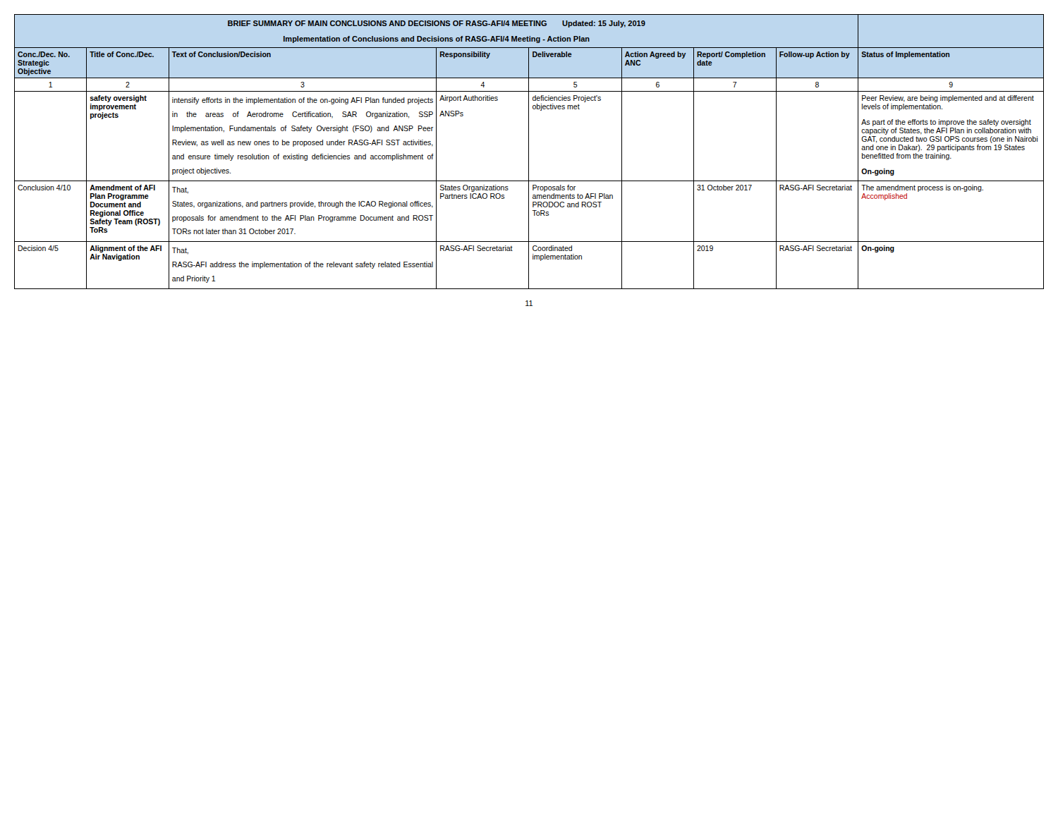| BRIEF SUMMARY OF MAIN CONCLUSIONS AND DECISIONS OF RASG-AFI/4 MEETING Updated: 15 July, 2019 Implementation of Conclusions and Decisions of RASG-AFI/4 Meeting - Action Plan | |
| Conc./Dec. No. Strategic Objective | Title of Conc./Dec. | Text of Conclusion/Decision | Responsibility | Deliverable | Action Agreed by ANC | Report/ Completion date | Follow-up Action by | Status of Implementation |
| 1 | 2 | 3 | 4 | 5 | 6 | 7 | 8 | 9 |
| | safety oversight improvement projects | intensify efforts in the implementation of the on-going AFI Plan funded projects in the areas of Aerodrome Certification, SAR Organization, SSP Implementation, Fundamentals of Safety Oversight (FSO) and ANSP Peer Review, as well as new ones to be proposed under RASG-AFI SST activities, and ensure timely resolution of existing deficiencies and accomplishment of project objectives. | Airport Authorities ANSPs | deficiencies Project's objectives met | | | | Peer Review, are being implemented and at different levels of implementation. As part of the efforts to improve the safety oversight capacity of States, the AFI Plan in collaboration with GAT, conducted two GSI OPS courses (one in Nairobi and one in Dakar). 29 participants from 19 States benefitted from the training. On-going |
| Conclusion 4/10 | Amendment of AFI Plan Programme Document and Regional Office Safety Team (ROST) ToRs | That, States, organizations, and partners provide, through the ICAO Regional offices, proposals for amendment to the AFI Plan Programme Document and ROST TORs not later than 31 October 2017. | States Organizations Partners ICAO ROs | Proposals for amendments to AFI Plan PRODOC and ROST ToRs | | 31 October 2017 | RASG-AFI Secretariat | The amendment process is on-going. Accomplished |
| Decision 4/5 | Alignment of the AFI Air Navigation | That, RASG-AFI address the implementation of the relevant safety related Essential and Priority 1 | RASG-AFI Secretariat | Coordinated implementation | | 2019 | RASG-AFI Secretariat | On-going |
11